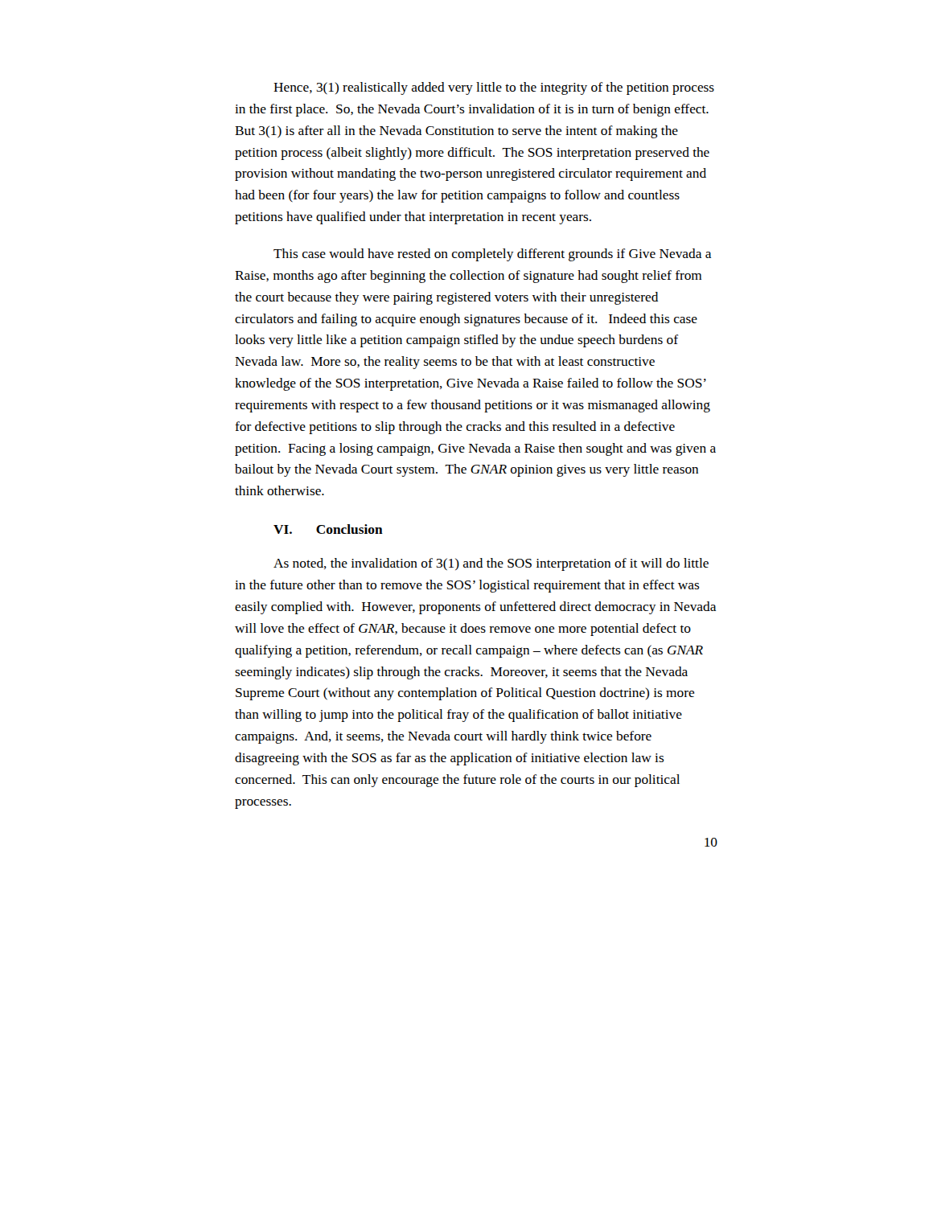Hence, 3(1) realistically added very little to the integrity of the petition process in the first place. So, the Nevada Court’s invalidation of it is in turn of benign effect. But 3(1) is after all in the Nevada Constitution to serve the intent of making the petition process (albeit slightly) more difficult. The SOS interpretation preserved the provision without mandating the two-person unregistered circulator requirement and had been (for four years) the law for petition campaigns to follow and countless petitions have qualified under that interpretation in recent years.
This case would have rested on completely different grounds if Give Nevada a Raise, months ago after beginning the collection of signature had sought relief from the court because they were pairing registered voters with their unregistered circulators and failing to acquire enough signatures because of it. Indeed this case looks very little like a petition campaign stifled by the undue speech burdens of Nevada law. More so, the reality seems to be that with at least constructive knowledge of the SOS interpretation, Give Nevada a Raise failed to follow the SOS’ requirements with respect to a few thousand petitions or it was mismanaged allowing for defective petitions to slip through the cracks and this resulted in a defective petition. Facing a losing campaign, Give Nevada a Raise then sought and was given a bailout by the Nevada Court system. The GNAR opinion gives us very little reason think otherwise.
VI. Conclusion
As noted, the invalidation of 3(1) and the SOS interpretation of it will do little in the future other than to remove the SOS’ logistical requirement that in effect was easily complied with. However, proponents of unfettered direct democracy in Nevada will love the effect of GNAR, because it does remove one more potential defect to qualifying a petition, referendum, or recall campaign – where defects can (as GNAR seemingly indicates) slip through the cracks. Moreover, it seems that the Nevada Supreme Court (without any contemplation of Political Question doctrine) is more than willing to jump into the political fray of the qualification of ballot initiative campaigns. And, it seems, the Nevada court will hardly think twice before disagreeing with the SOS as far as the application of initiative election law is concerned. This can only encourage the future role of the courts in our political processes.
10